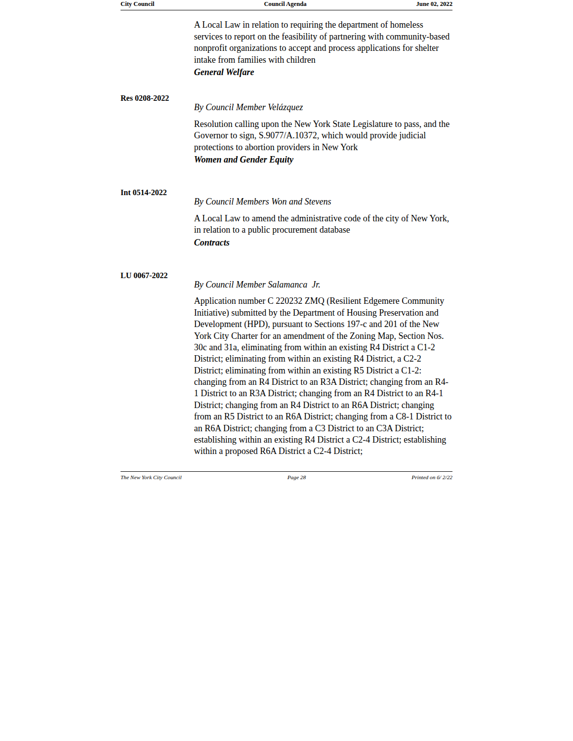City Council
Council Agenda
June 02, 2022
A Local Law in relation to requiring the department of homeless services to report on the feasibility of partnering with community-based nonprofit organizations to accept and process applications for shelter intake from families with children
General Welfare
Res 0208-2022
By Council Member Velázquez
Resolution calling upon the New York State Legislature to pass, and the Governor to sign, S.9077/A.10372, which would provide judicial protections to abortion providers in New York
Women and Gender Equity
Int 0514-2022
By Council Members Won and Stevens
A Local Law to amend the administrative code of the city of New York, in relation to a public procurement database
Contracts
LU 0067-2022
By Council Member Salamanca Jr.
Application number C 220232 ZMQ (Resilient Edgemere Community Initiative) submitted by the Department of Housing Preservation and Development (HPD), pursuant to Sections 197-c and 201 of the New York City Charter for an amendment of the Zoning Map, Section Nos. 30c and 31a, eliminating from within an existing R4 District a C1-2 District; eliminating from within an existing R4 District, a C2-2 District; eliminating from within an existing R5 District a C1-2: changing from an R4 District to an R3A District; changing from an R4-1 District to an R3A District; changing from an R4 District to an R4-1 District; changing from an R4 District to an R6A District; changing from an R5 District to an R6A District; changing from a C8-1 District to an R6A District; changing from a C3 District to an C3A District; establishing within an existing R4 District a C2-4 District; establishing within a proposed R6A District a C2-4 District;
The New York City Council
Page 28
Printed on 6/ 2/22